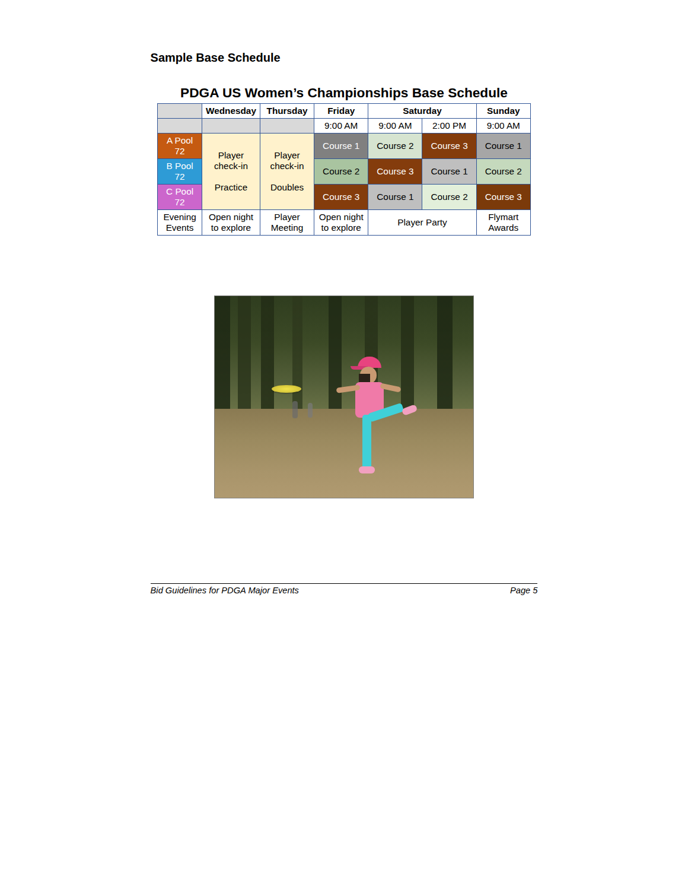Sample Base Schedule
PDGA US Women’s Championships Base Schedule
| | Wednesday | Thursday | Friday | Saturday | Sunday |
| | | | 9:00 AM | 9:00 AM | 2:00 PM | 9:00 AM |
| A Pool 72 | Player check-in Practice | Player check-in Doubles | Course 1 | Course 2 | Course 3 | Course 1 |
| B Pool 72 | Course 2 | Course 3 | Course 1 | Course 2 |
| C Pool 72 | Course 3 | Course 1 | Course 2 | Course 3 |
| Evening Events | Open night to explore | Player Meeting | Open night to explore | Player Party | Flymart Awards |
Bid Guidelines for PDGA Major Events Page 5